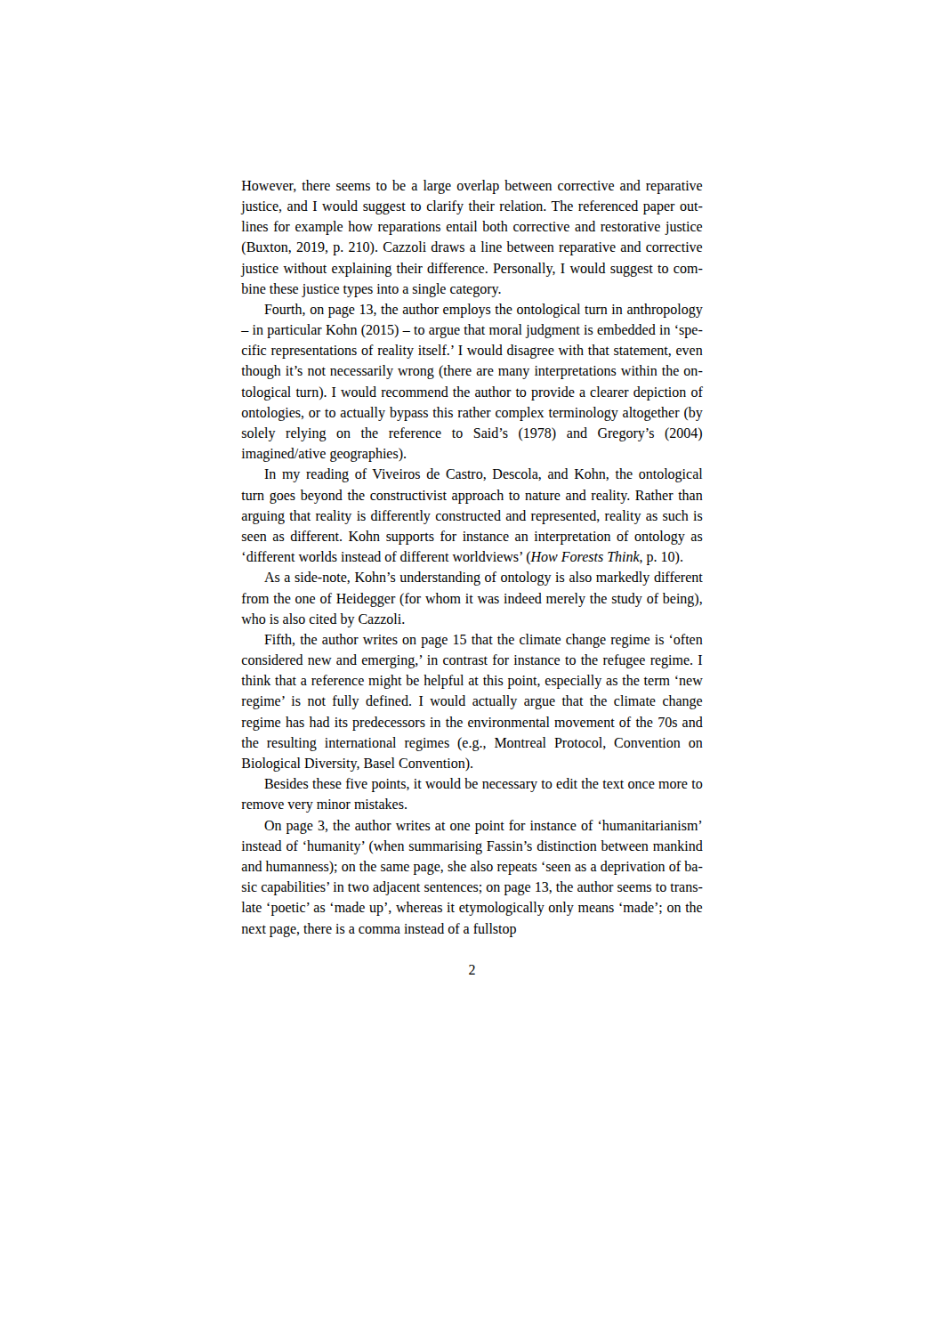However, there seems to be a large overlap between corrective and reparative justice, and I would suggest to clarify their relation. The referenced paper outlines for example how reparations entail both corrective and restorative justice (Buxton, 2019, p. 210). Cazzoli draws a line between reparative and corrective justice without explaining their difference. Personally, I would suggest to combine these justice types into a single category.
Fourth, on page 13, the author employs the ontological turn in anthropology – in particular Kohn (2015) – to argue that moral judgment is embedded in ‘specific representations of reality itself.’ I would disagree with that statement, even though it’s not necessarily wrong (there are many interpretations within the ontological turn). I would recommend the author to provide a clearer depiction of ontologies, or to actually bypass this rather complex terminology altogether (by solely relying on the reference to Said’s (1978) and Gregory’s (2004) imagined/ative geographies).
In my reading of Viveiros de Castro, Descola, and Kohn, the ontological turn goes beyond the constructivist approach to nature and reality. Rather than arguing that reality is differently constructed and represented, reality as such is seen as different. Kohn supports for instance an interpretation of ontology as ‘different worlds instead of different worldviews’ (How Forests Think, p. 10).
As a side-note, Kohn’s understanding of ontology is also markedly different from the one of Heidegger (for whom it was indeed merely the study of being), who is also cited by Cazzoli.
Fifth, the author writes on page 15 that the climate change regime is ‘often considered new and emerging,’ in contrast for instance to the refugee regime. I think that a reference might be helpful at this point, especially as the term ‘new regime’ is not fully defined. I would actually argue that the climate change regime has had its predecessors in the environmental movement of the 70s and the resulting international regimes (e.g., Montreal Protocol, Convention on Biological Diversity, Basel Convention).
Besides these five points, it would be necessary to edit the text once more to remove very minor mistakes.
On page 3, the author writes at one point for instance of ‘humanitarianism’ instead of ‘humanity’ (when summarising Fassin’s distinction between mankind and humanness); on the same page, she also repeats ‘seen as a deprivation of basic capabilities’ in two adjacent sentences; on page 13, the author seems to translate ‘poetic’ as ‘made up’, whereas it etymologically only means ‘made’; on the next page, there is a comma instead of a fullstop
2